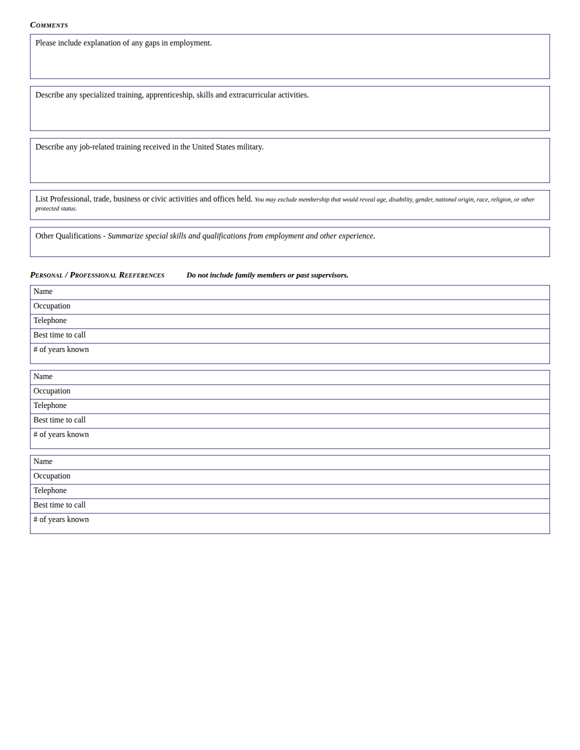Comments
Please include explanation of any gaps in employment.
Describe any specialized training, apprenticeship, skills and extracurricular activities.
Describe any job-related training received in the United States military.
List Professional, trade, business or civic activities and offices held. You may exclude membership that would reveal age, disability, gender, national origin, race, religion, or other protected status.
Other Qualifications - Summarize special skills and qualifications from employment and other experience.
Personal / Professional Reeferences Do not include family members or past supervisors.
| Name |
| Occupation |
| Telephone |
| Best time to call |
| # of years known |
| Name |
| Occupation |
| Telephone |
| Best time to call |
| # of years known |
| Name |
| Occupation |
| Telephone |
| Best time to call |
| # of years known |